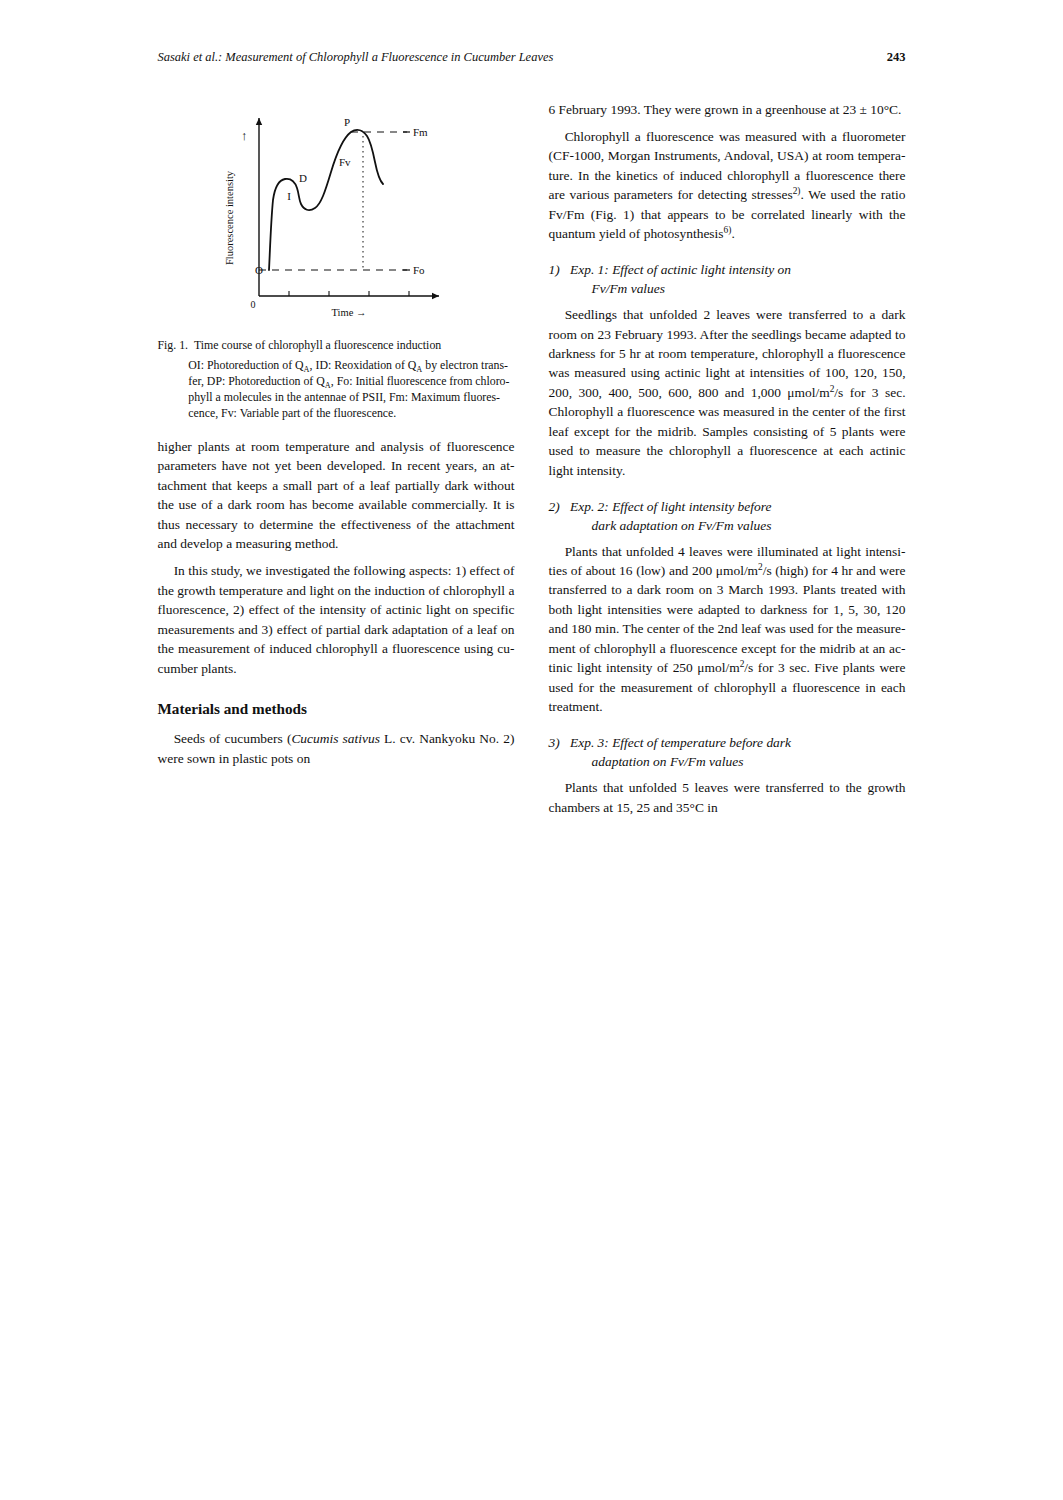Sasaki et al.: Measurement of Chlorophyll a Fluorescence in Cucumber Leaves 243
Fluorescence intensity ↑ Time → 0 O I D P Fm Fo Fv
Fig. 1. Time course of chlorophyll a fluorescence induction OI: Photoreduction of QA, ID: Reoxidation of QA by electron transfer, DP: Photoreduction of QA, Fo: Initial fluorescence from chlorophyll a molecules in the antennae of PSII, Fm: Maximum fluorescence, Fv: Variable part of the fluorescence.
higher plants at room temperature and analysis of fluorescence parameters have not yet been developed. In recent years, an attachment that keeps a small part of a leaf partially dark without the use of a dark room has become available commercially. It is thus necessary to determine the effectiveness of the attachment and develop a measuring method.
In this study, we investigated the following aspects: 1) effect of the growth temperature and light on the induction of chlorophyll a fluorescence, 2) effect of the intensity of actinic light on specific measurements and 3) effect of partial dark adaptation of a leaf on the measurement of induced chlorophyll a fluorescence using cucumber plants.
Materials and methods
Seeds of cucumbers (Cucumis sativus L. cv. Nankyoku No. 2) were sown in plastic pots on
6 February 1993. They were grown in a greenhouse at 23 ± 10°C.
Chlorophyll a fluorescence was measured with a fluorometer (CF-1000, Morgan Instruments, Andoval, USA) at room temperature. In the kinetics of induced chlorophyll a fluorescence there are various parameters for detecting stresses2). We used the ratio Fv/Fm (Fig. 1) that appears to be correlated linearly with the quantum yield of photosynthesis6).
1) Exp. 1: Effect of actinic light intensity on Fv/Fm values
Seedlings that unfolded 2 leaves were transferred to a dark room on 23 February 1993. After the seedlings became adapted to darkness for 5 hr at room temperature, chlorophyll a fluorescence was measured using actinic light at intensities of 100, 120, 150, 200, 300, 400, 500, 600, 800 and 1,000 μmol/m2/s for 3 sec. Chlorophyll a fluorescence was measured in the center of the first leaf except for the midrib. Samples consisting of 5 plants were used to measure the chlorophyll a fluorescence at each actinic light intensity.
2) Exp. 2: Effect of light intensity before dark adaptation on Fv/Fm values
Plants that unfolded 4 leaves were illuminated at light intensities of about 16 (low) and 200 μmol/m2/s (high) for 4 hr and were transferred to a dark room on 3 March 1993. Plants treated with both light intensities were adapted to darkness for 1, 5, 30, 120 and 180 min. The center of the 2nd leaf was used for the measurement of chlorophyll a fluorescence except for the midrib at an actinic light intensity of 250 μmol/m2/s for 3 sec. Five plants were used for the measurement of chlorophyll a fluorescence in each treatment.
3) Exp. 3: Effect of temperature before dark adaptation on Fv/Fm values
Plants that unfolded 5 leaves were transferred to the growth chambers at 15, 25 and 35°C in